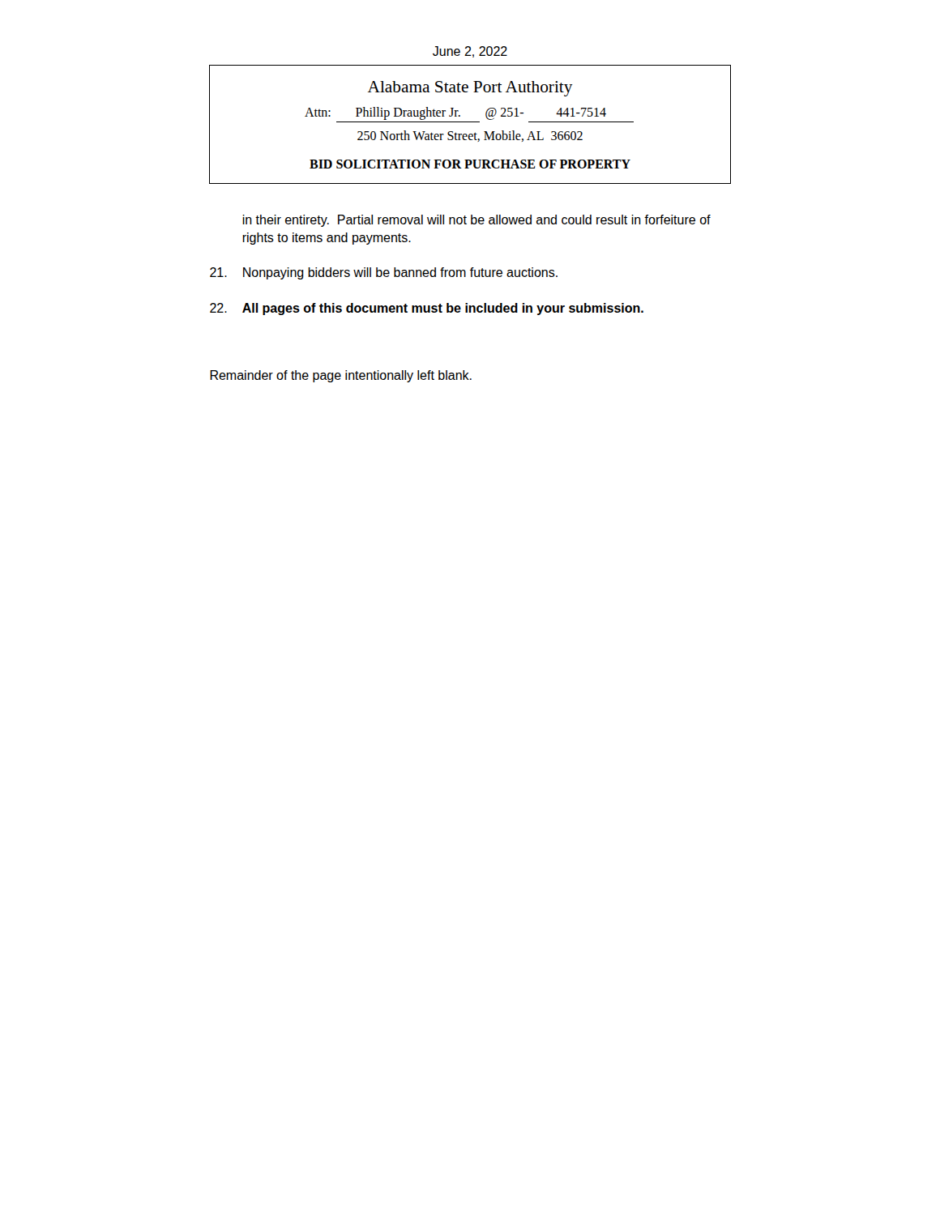June 2, 2022
Alabama State Port Authority
Attn: Phillip Draughter Jr. @ 251- 441-7514
250 North Water Street, Mobile, AL 36602
BID SOLICITATION FOR PURCHASE OF PROPERTY
in their entirety. Partial removal will not be allowed and could result in forfeiture of rights to items and payments.
21. Nonpaying bidders will be banned from future auctions.
22. All pages of this document must be included in your submission.
Remainder of the page intentionally left blank.